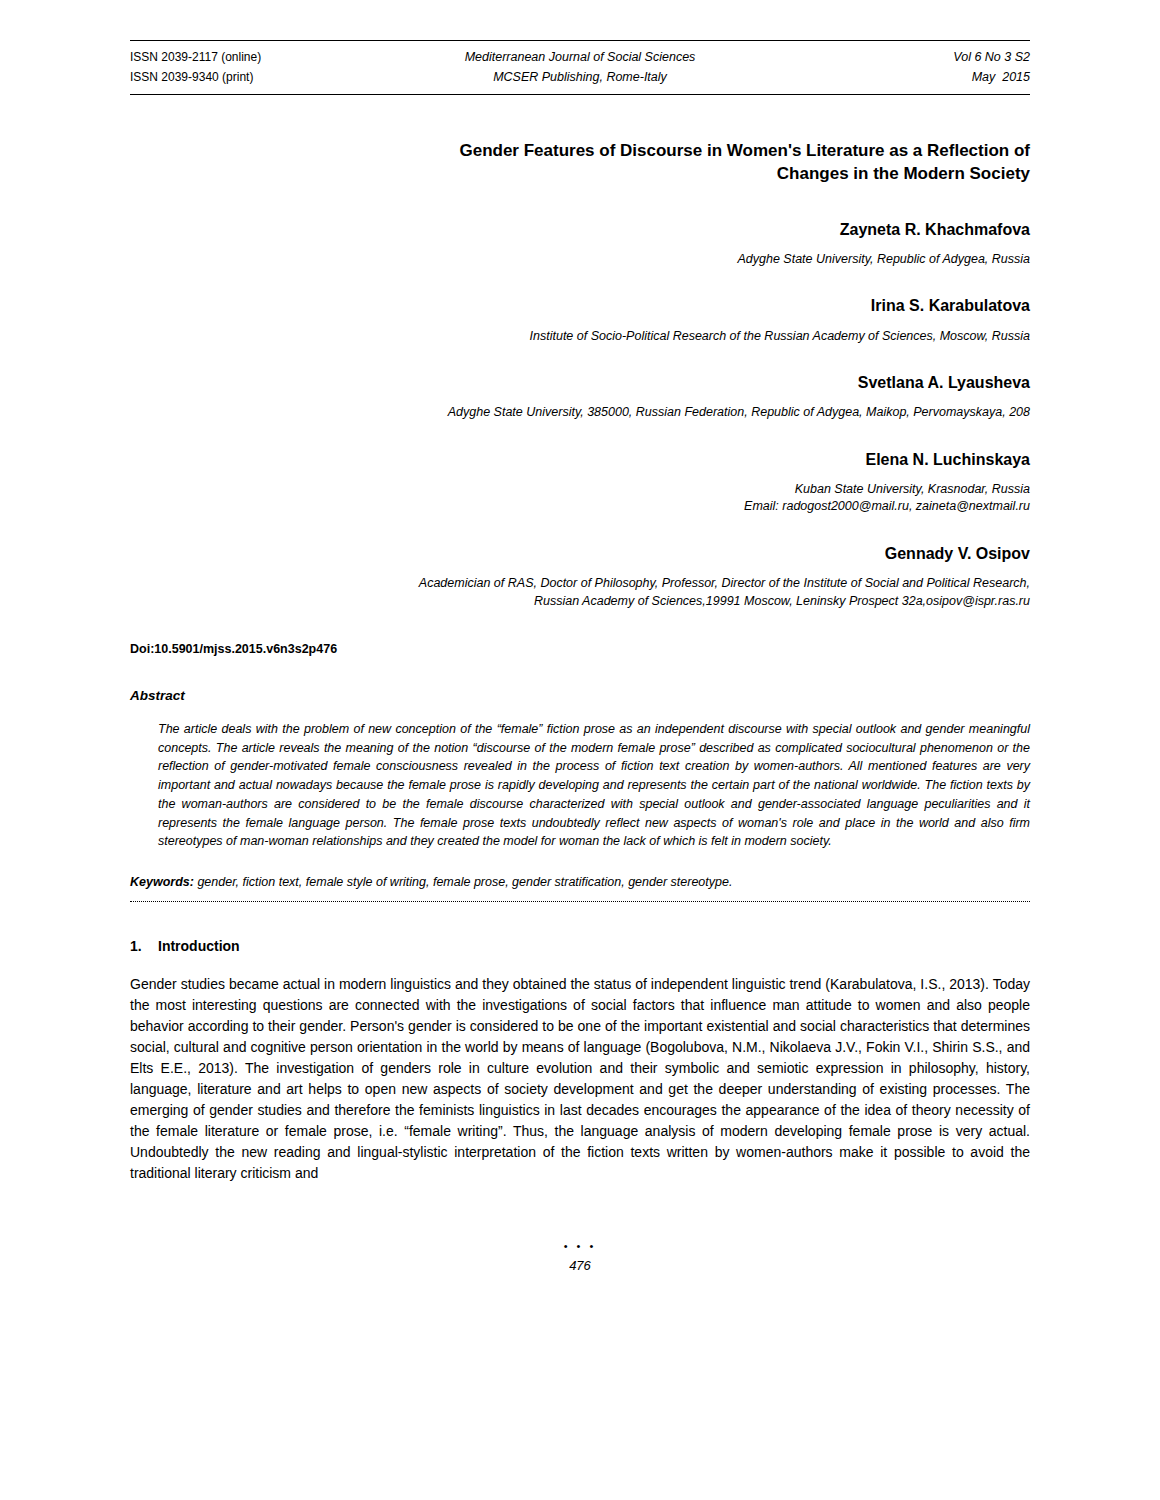| ISSN 2039-2117 (online) | Mediterranean Journal of Social Sciences | Vol 6 No 3 S2 |
| ISSN 2039-9340 (print) | MCSER Publishing, Rome-Italy | May 2015 |
Gender Features of Discourse in Women's Literature as a Reflection of
Changes in the Modern Society
Zayneta R. Khachmafova
Adyghe State University, Republic of Adygea, Russia
Irina S. Karabulatova
Institute of Socio-Political Research of the Russian Academy of Sciences, Moscow, Russia
Svetlana A. Lyausheva
Adyghe State University, 385000, Russian Federation, Republic of Adygea, Maikop, Pervomayskaya, 208
Elena N. Luchinskaya
Kuban State University, Krasnodar, Russia
Email: radogost2000@mail.ru, zaineta@nextmail.ru
Gennady V. Osipov
Academician of RAS, Doctor of Philosophy, Professor, Director of the Institute of Social and Political Research,
Russian Academy of Sciences,19991 Moscow, Leninsky Prospect 32a,osipov@ispr.ras.ru
Doi:10.5901/mjss.2015.v6n3s2p476
Abstract
The article deals with the problem of new conception of the “female” fiction prose as an independent discourse with special outlook and gender meaningful concepts. The article reveals the meaning of the notion “discourse of the modern female prose” described as complicated sociocultural phenomenon or the reflection of gender-motivated female consciousness revealed in the process of fiction text creation by women-authors. All mentioned features are very important and actual nowadays because the female prose is rapidly developing and represents the certain part of the national worldwide. The fiction texts by the woman-authors are considered to be the female discourse characterized with special outlook and gender-associated language peculiarities and it represents the female language person. The female prose texts undoubtedly reflect new aspects of woman's role and place in the world and also firm stereotypes of man-woman relationships and they created the model for woman the lack of which is felt in modern society.
Keywords: gender, fiction text, female style of writing, female prose, gender stratification, gender stereotype.
1. Introduction
Gender studies became actual in modern linguistics and they obtained the status of independent linguistic trend (Karabulatova, I.S., 2013). Today the most interesting questions are connected with the investigations of social factors that influence man attitude to women and also people behavior according to their gender. Person's gender is considered to be one of the important existential and social characteristics that determines social, cultural and cognitive person orientation in the world by means of language (Bogolubova, N.M., Nikolaeva J.V., Fokin V.I., Shirin S.S., and Elts E.E., 2013). The investigation of genders role in culture evolution and their symbolic and semiotic expression in philosophy, history, language, literature and art helps to open new aspects of society development and get the deeper understanding of existing processes. The emerging of gender studies and therefore the feminists linguistics in last decades encourages the appearance of the idea of theory necessity of the female literature or female prose, i.e. “female writing”. Thus, the language analysis of modern developing female prose is very actual. Undoubtedly the new reading and lingual-stylistic interpretation of the fiction texts written by women-authors make it possible to avoid the traditional literary criticism and
• • •
476